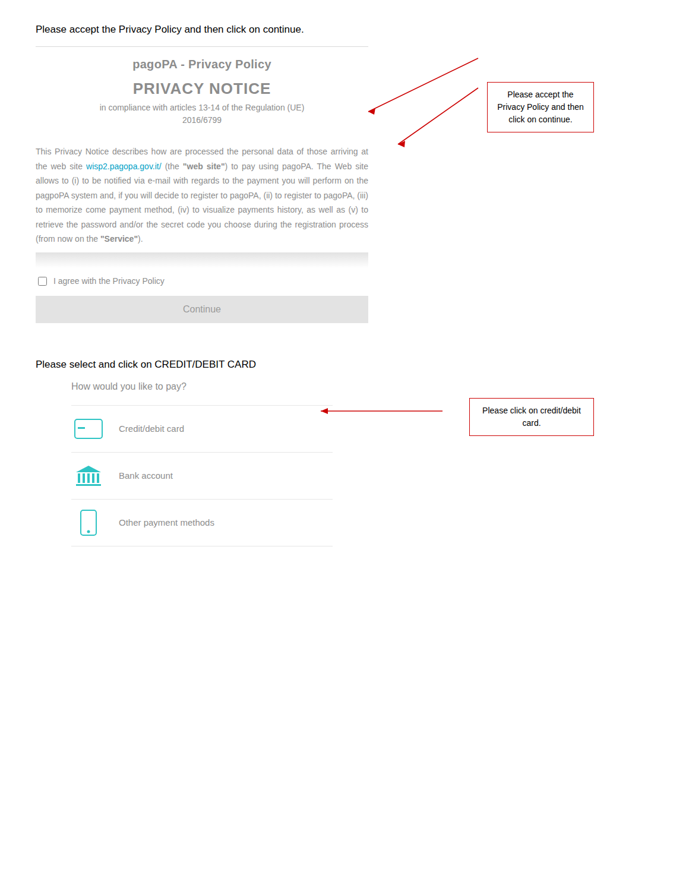Please accept the Privacy Policy and then click on continue.
pagoPA - Privacy Policy
PRIVACY NOTICE
in compliance with articles 13-14 of the Regulation (UE)
2016/6799
This Privacy Notice describes how are processed the personal data of those arriving at the web site wisp2.pagopa.gov.it/ (the "web site") to pay using pagoPA. The Web site allows to (i) to be notified via e-mail with regards to the payment you will perform on the pagpoPA system and, if you will decide to register to pagoPA, (ii) to register to pagoPA, (iii) to memorize come payment method, (iv) to visualize payments history, as well as (v) to retrieve the password and/or the secret code you choose during the registration process (from now on the "Service").
I agree with the Privacy Policy Continue
Please accept the Privacy Policy and then click on continue.
Please select and click on CREDIT/DEBIT CARD
How would you like to pay?
Credit/debit card
Bank account
Other payment methods
Please click on credit/debit card.